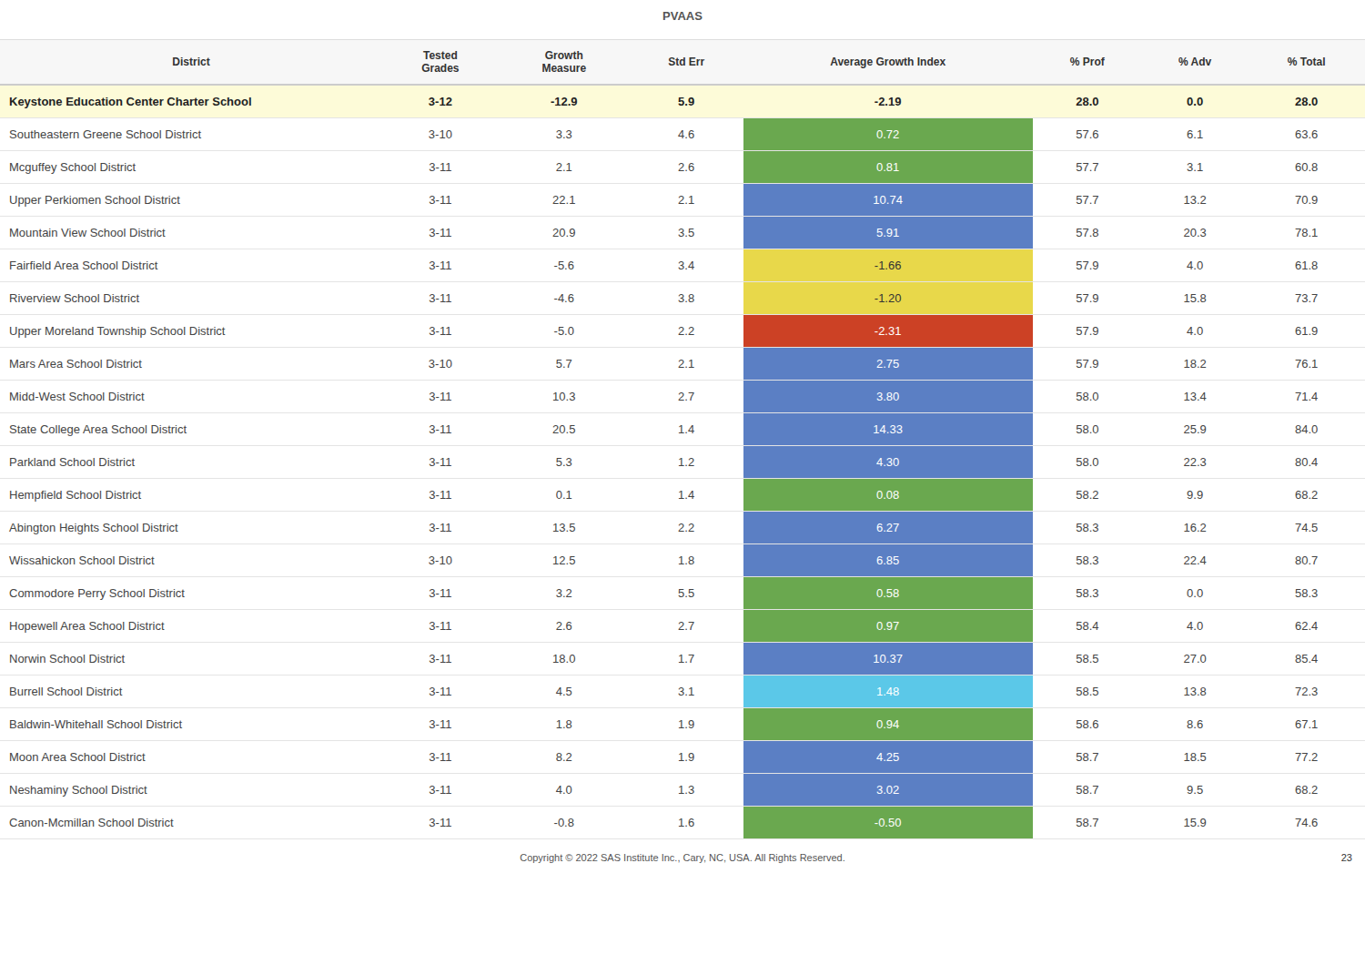PVAAS
| District | Tested Grades | Growth Measure | Std Err | Average Growth Index | % Prof | % Adv | % Total |
| --- | --- | --- | --- | --- | --- | --- | --- |
| Keystone Education Center Charter School | 3-12 | -12.9 | 5.9 | -2.19 | 28.0 | 0.0 | 28.0 |
| Southeastern Greene School District | 3-10 | 3.3 | 4.6 | 0.72 | 57.6 | 6.1 | 63.6 |
| Mcguffey School District | 3-11 | 2.1 | 2.6 | 0.81 | 57.7 | 3.1 | 60.8 |
| Upper Perkiomen School District | 3-11 | 22.1 | 2.1 | 10.74 | 57.7 | 13.2 | 70.9 |
| Mountain View School District | 3-11 | 20.9 | 3.5 | 5.91 | 57.8 | 20.3 | 78.1 |
| Fairfield Area School District | 3-11 | -5.6 | 3.4 | -1.66 | 57.9 | 4.0 | 61.8 |
| Riverview School District | 3-11 | -4.6 | 3.8 | -1.20 | 57.9 | 15.8 | 73.7 |
| Upper Moreland Township School District | 3-11 | -5.0 | 2.2 | -2.31 | 57.9 | 4.0 | 61.9 |
| Mars Area School District | 3-10 | 5.7 | 2.1 | 2.75 | 57.9 | 18.2 | 76.1 |
| Midd-West School District | 3-11 | 10.3 | 2.7 | 3.80 | 58.0 | 13.4 | 71.4 |
| State College Area School District | 3-11 | 20.5 | 1.4 | 14.33 | 58.0 | 25.9 | 84.0 |
| Parkland School District | 3-11 | 5.3 | 1.2 | 4.30 | 58.0 | 22.3 | 80.4 |
| Hempfield School District | 3-11 | 0.1 | 1.4 | 0.08 | 58.2 | 9.9 | 68.2 |
| Abington Heights School District | 3-11 | 13.5 | 2.2 | 6.27 | 58.3 | 16.2 | 74.5 |
| Wissahickon School District | 3-10 | 12.5 | 1.8 | 6.85 | 58.3 | 22.4 | 80.7 |
| Commodore Perry School District | 3-11 | 3.2 | 5.5 | 0.58 | 58.3 | 0.0 | 58.3 |
| Hopewell Area School District | 3-11 | 2.6 | 2.7 | 0.97 | 58.4 | 4.0 | 62.4 |
| Norwin School District | 3-11 | 18.0 | 1.7 | 10.37 | 58.5 | 27.0 | 85.4 |
| Burrell School District | 3-11 | 4.5 | 3.1 | 1.48 | 58.5 | 13.8 | 72.3 |
| Baldwin-Whitehall School District | 3-11 | 1.8 | 1.9 | 0.94 | 58.6 | 8.6 | 67.1 |
| Moon Area School District | 3-11 | 8.2 | 1.9 | 4.25 | 58.7 | 18.5 | 77.2 |
| Neshaminy School District | 3-11 | 4.0 | 1.3 | 3.02 | 58.7 | 9.5 | 68.2 |
| Canon-Mcmillan School District | 3-11 | -0.8 | 1.6 | -0.50 | 58.7 | 15.9 | 74.6 |
Copyright © 2022 SAS Institute Inc., Cary, NC, USA. All Rights Reserved. 23